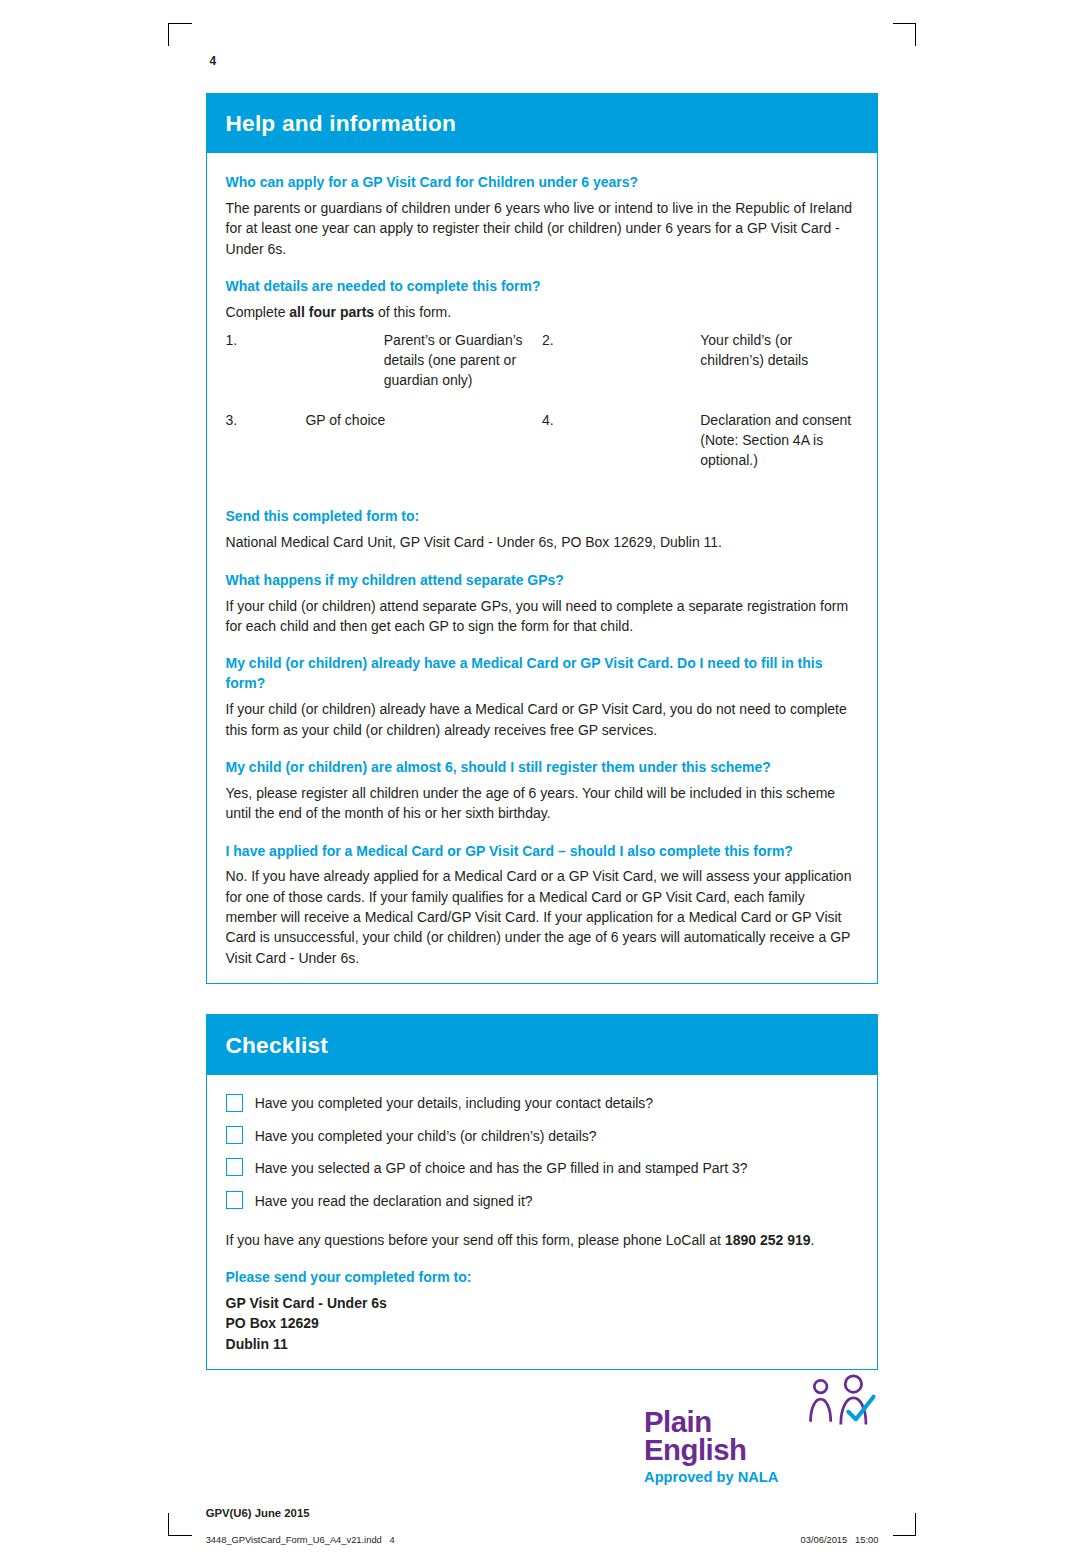4
Help and information
Who can apply for a GP Visit Card for Children under 6 years?
The parents or guardians of children under 6 years who live or intend to live in the Republic of Ireland for at least one year can apply to register their child (or children) under 6 years for a GP Visit Card - Under 6s.
What details are needed to complete this form?
Complete all four parts of this form.
| / 1. / Parent’s or Guardian’s details (one parent or guardian only) / | / 2. / Your child’s (or children’s) details / |
| / 3. / GP of choice / | / 4. / Declaration and consent (Note: Section 4A is optional.) / |
Send this completed form to:
National Medical Card Unit, GP Visit Card - Under 6s, PO Box 12629, Dublin 11.
What happens if my children attend separate GPs?
If your child (or children) attend separate GPs, you will need to complete a separate registration form for each child and then get each GP to sign the form for that child.
My child (or children) already have a Medical Card or GP Visit Card. Do I need to fill in this form?
If your child (or children) already have a Medical Card or GP Visit Card, you do not need to complete this form as your child (or children) already receives free GP services.
My child (or children) are almost 6, should I still register them under this scheme?
Yes, please register all children under the age of 6 years. Your child will be included in this scheme until the end of the month of his or her sixth birthday.
I have applied for a Medical Card or GP Visit Card – should I also complete this form?
No. If you have already applied for a Medical Card or a GP Visit Card, we will assess your application for one of those cards. If your family qualifies for a Medical Card or GP Visit Card, each family member will receive a Medical Card/GP Visit Card. If your application for a Medical Card or GP Visit Card is unsuccessful, your child (or children) under the age of 6 years will automatically receive a GP Visit Card - Under 6s.
Checklist
Have you completed your details, including your contact details?
Have you completed your child’s (or children’s) details?
Have you selected a GP of choice and has the GP filled in and stamped Part 3?
Have you read the declaration and signed it?
If you have any questions before your send off this form, please phone LoCall at 1890 252 919.
Please send your completed form to:
GP Visit Card - Under 6s
PO Box 12629
Dublin 11
Plain
English
Approved by NALA
GPV(U6) June 2015
3448_GPVistCard_Form_U6_A4_v21.indd 4 03/06/2015 15:00